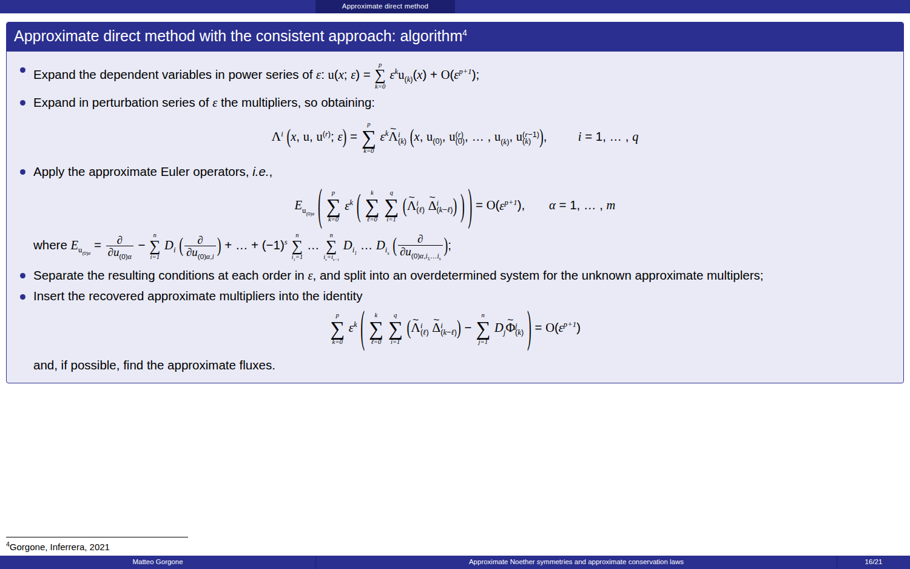Approximate direct method
Approximate direct method with the consistent approach: algorithm4
Expand the dependent variables in power series of ε: u(x; ε) = p∑k=0 εk u(k)(x) + O(εp+1);
Expand in perturbation series of ε the multipliers, so obtaining:
Λi (x, u, u(r); ε) = p∑k=0 εk~Λ i(k) (x, u(0), u(r)(0), … , u(k), u(r−1)(k)), i = 1, … , q
Apply the approximate Euler operators, i.e.,
Eu(0)α ( p∑k=0 εk ( k∑ℓ=0 q∑i=1 (~Λ i(ℓ) ~Δ i(k−ℓ)) ) ) = O(εp+1), α = 1, … , m
where Eu(0)α = ∂∂u(0)α − n∑i=1 Di (∂∂u(0)α,i) + … + (−1)s n∑i1=1 … n∑is=is−1 Di1 … Dis (∂∂u(0)α,i1…is);
Separate the resulting conditions at each order in ε, and split into an overdetermined system for the unknown approximate multiplers;
Insert the recovered approximate multipliers into the identity
p∑k=0 εk ( k∑ℓ=0 q∑i=1 (~Λ i(ℓ) ~Δ i(k−ℓ)) − n∑j=1 Dj~Φ j(k) ) = O(εp+1)
and, if possible, find the approximate fluxes.
4Gorgone, Inferrera, 2021
Matteo Gorgone
Approximate Noether symmetries and approximate conservation laws
16/21